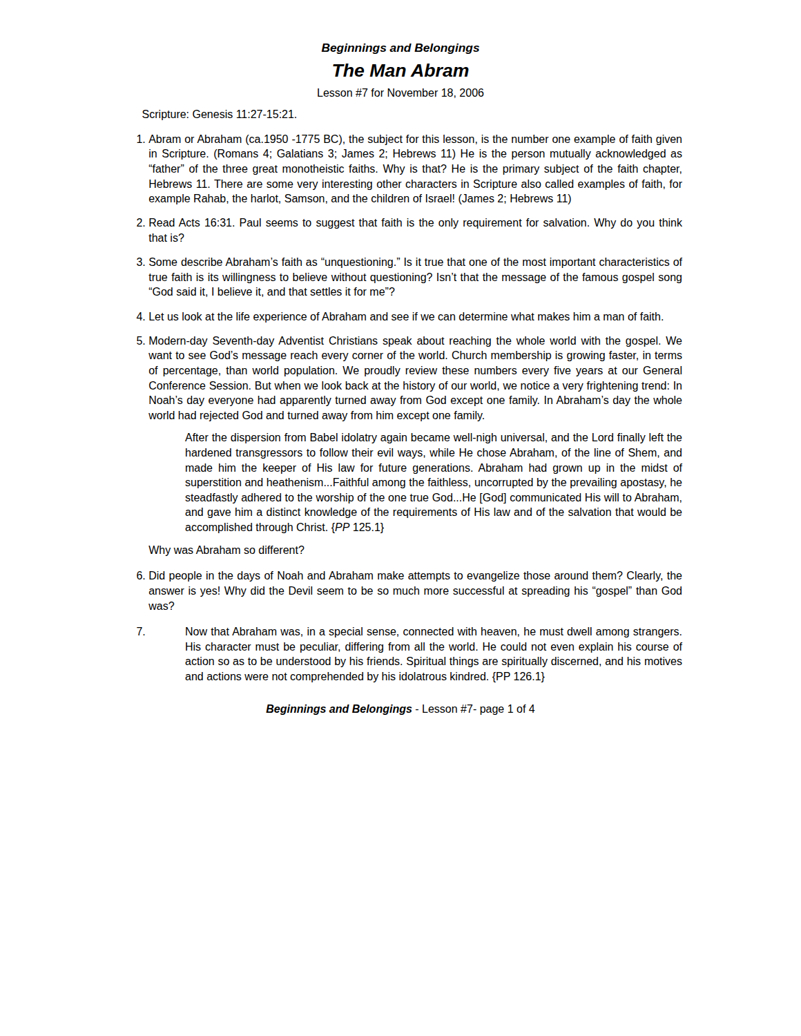Beginnings and Belongings
The Man Abram
Lesson #7 for November 18, 2006
Scripture: Genesis 11:27-15:21.
Abram or Abraham (ca.1950 -1775 BC), the subject for this lesson, is the number one example of faith given in Scripture. (Romans 4; Galatians 3; James 2; Hebrews 11) He is the person mutually acknowledged as “father” of the three great monotheistic faiths. Why is that? He is the primary subject of the faith chapter, Hebrews 11. There are some very interesting other characters in Scripture also called examples of faith, for example Rahab, the harlot, Samson, and the children of Israel! (James 2; Hebrews 11)
Read Acts 16:31. Paul seems to suggest that faith is the only requirement for salvation. Why do you think that is?
Some describe Abraham’s faith as “unquestioning.” Is it true that one of the most important characteristics of true faith is its willingness to believe without questioning? Isn’t that the message of the famous gospel song “God said it, I believe it, and that settles it for me”?
Let us look at the life experience of Abraham and see if we can determine what makes him a man of faith.
Modern-day Seventh-day Adventist Christians speak about reaching the whole world with the gospel. We want to see God’s message reach every corner of the world. Church membership is growing faster, in terms of percentage, than world population. We proudly review these numbers every five years at our General Conference Session. But when we look back at the history of our world, we notice a very frightening trend: In Noah’s day everyone had apparently turned away from God except one family. In Abraham’s day the whole world had rejected God and turned away from him except one family.
After the dispersion from Babel idolatry again became well-nigh universal, and the Lord finally left the hardened transgressors to follow their evil ways, while He chose Abraham, of the line of Shem, and made him the keeper of His law for future generations. Abraham had grown up in the midst of superstition and heathenism...Faithful among the faithless, uncorrupted by the prevailing apostasy, he steadfastly adhered to the worship of the one true God...He [God] communicated His will to Abraham, and gave him a distinct knowledge of the requirements of His law and of the salvation that would be accomplished through Christ. {PP 125.1}
Why was Abraham so different?
Did people in the days of Noah and Abraham make attempts to evangelize those around them? Clearly, the answer is yes! Why did the Devil seem to be so much more successful at spreading his “gospel” than God was?
Now that Abraham was, in a special sense, connected with heaven, he must dwell among strangers. His character must be peculiar, differing from all the world. He could not even explain his course of action so as to be understood by his friends. Spiritual things are spiritually discerned, and his motives and actions were not comprehended by his idolatrous kindred. {PP 126.1}
Beginnings and Belongings - Lesson #7- page 1 of 4